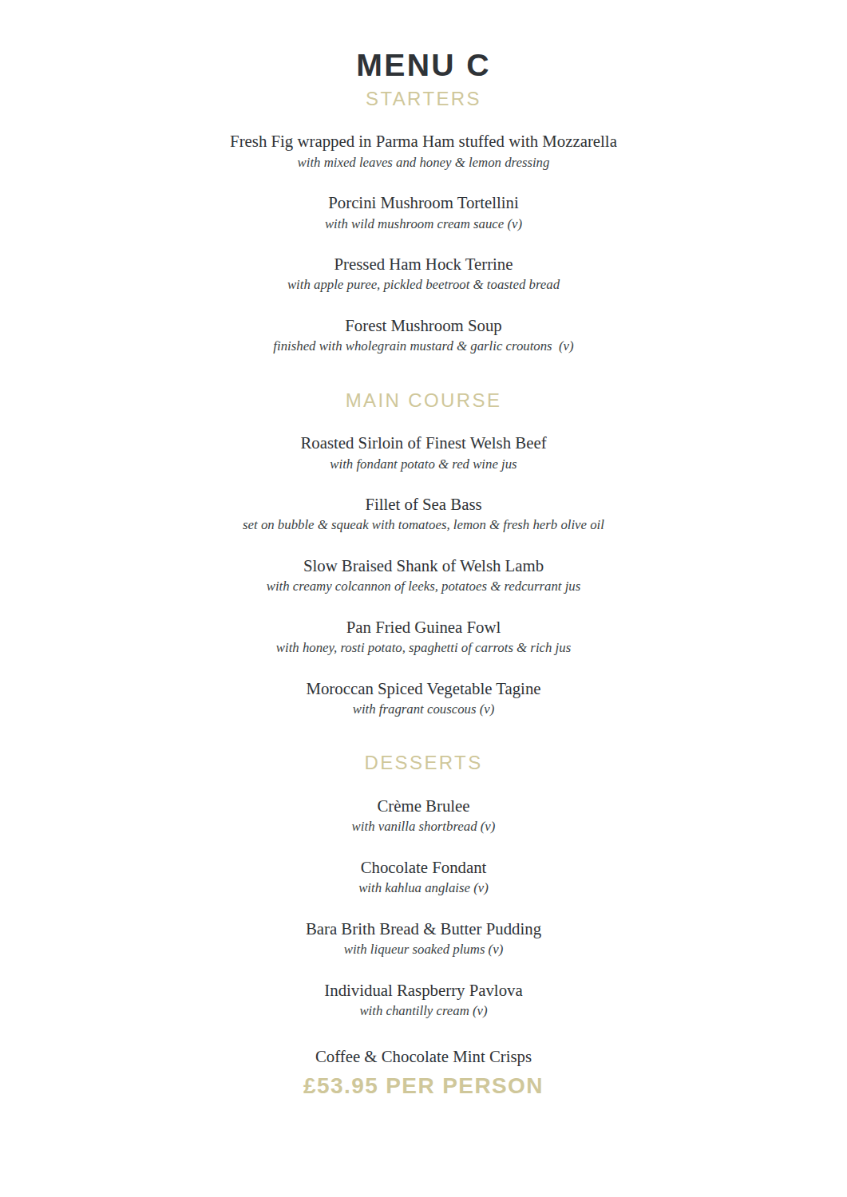Menu C
Starters
Fresh Fig wrapped in Parma Ham stuffed with Mozzarella with mixed leaves and honey & lemon dressing
Porcini Mushroom Tortellini with wild mushroom cream sauce (v)
Pressed Ham Hock Terrine with apple puree, pickled beetroot & toasted bread
Forest Mushroom Soup finished with wholegrain mustard & garlic croutons (v)
Main Course
Roasted Sirloin of Finest Welsh Beef with fondant potato & red wine jus
Fillet of Sea Bass set on bubble & squeak with tomatoes, lemon & fresh herb olive oil
Slow Braised Shank of Welsh Lamb with creamy colcannon of leeks, potatoes & redcurrant jus
Pan Fried Guinea Fowl with honey, rosti potato, spaghetti of carrots & rich jus
Moroccan Spiced Vegetable Tagine with fragrant couscous (v)
Desserts
Crème Brulee with vanilla shortbread (v)
Chocolate Fondant with kahlua anglaise (v)
Bara Brith Bread & Butter Pudding with liqueur soaked plums (v)
Individual Raspberry Pavlova with chantilly cream (v)
Coffee & Chocolate Mint Crisps
£53.95 per person